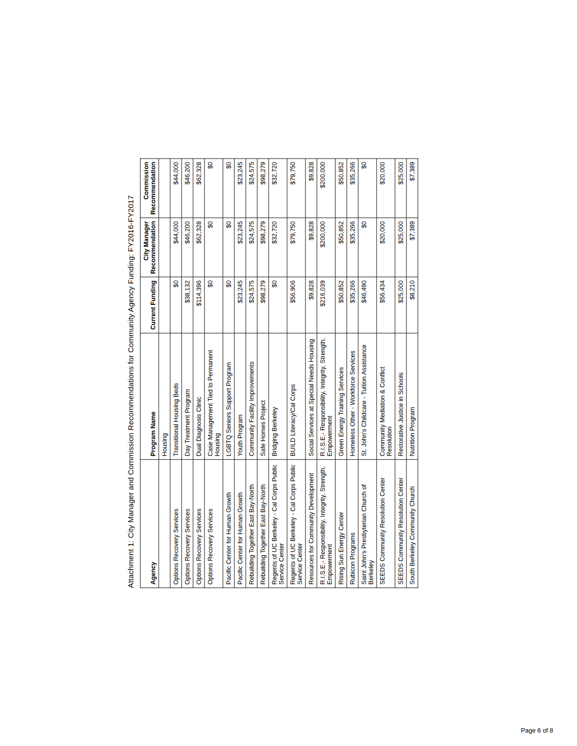Attachment 1: City Manager and Commission Recommendations for Community Agency Funding: FY2016-FY2017
| Agency | Program Name | Current Funding | City Manager Recommendation | Commission Recommendation |
| --- | --- | --- | --- | --- |
| | Housing | | | |
| Options Recovery Services | Transitional Housing Beds | $0 | $44,000 | $44,000 |
| Options Recovery Services | Day Treatment Program | $38,132 | $46,200 | $46,200 |
| Options Recovery Services | Dual Diagnosis Clinic | $114,396 | $62,328 | $62,328 |
| Options Recovery Services | Case Management Tied to Permanent Housing | $0 | $0 | $0 |
| Pacific Center for Human Growth | LGBTQ Seniors Support Program | $0 | $0 | $0 |
| Pacific Center for Human Growth | Youth Program | $23,245 | $23,245 | $23,245 |
| Rebuilding Together East Bay-North | Community Facility Improvements | $24,575 | $24,575 | $24,575 |
| Rebuilding Together East Bay-North | Safe Homes Project | $98,279 | $98,279 | $98,279 |
| Regents of UC Berkeley - Cal Corps Public Service Center | Bridging Berkeley | $0 | $32,720 | $32,720 |
| Regents of UC Berkeley - Cal Corps Public Service Center | BUILD Literacy/Cal Corps | $56,906 | $79,750 | $79,750 |
| Resources for Community Development | Social Services at Special Needs Housing | $9,828 | $9,828 | $9,828 |
| R.I.S.E.- Responsibility, Integrity, Strength, Empowerment | R.I.S.E.- Responsibility, Integrity, Strength, Empowerment | $216,039 | $200,000 | $200,000 |
| Rising Sun Energy Center | Green Energy Training Services | $50,852 | $50,852 | $50,852 |
| Rubicon Programs | Homeless Other - Workforce Services | $35,266 | $35,266 | $35,266 |
| Saint John's Presbyterian Church of Berkeley | St. John's Childcare - Tuition Assistance | $46,490 | $0 | $0 |
| SEEDS Community Resolution Center | Community Mediation & Conflict Resolution | $56,434 | $20,000 | $20,000 |
| SEEDS Community Resolution Center | Restorative Justice in Schools | $25,000 | $25,000 | $25,000 |
| South Berkeley Community Church | Nutrition Program | $8,210 | $7,389 | $7,389 |
Page 6 of 8